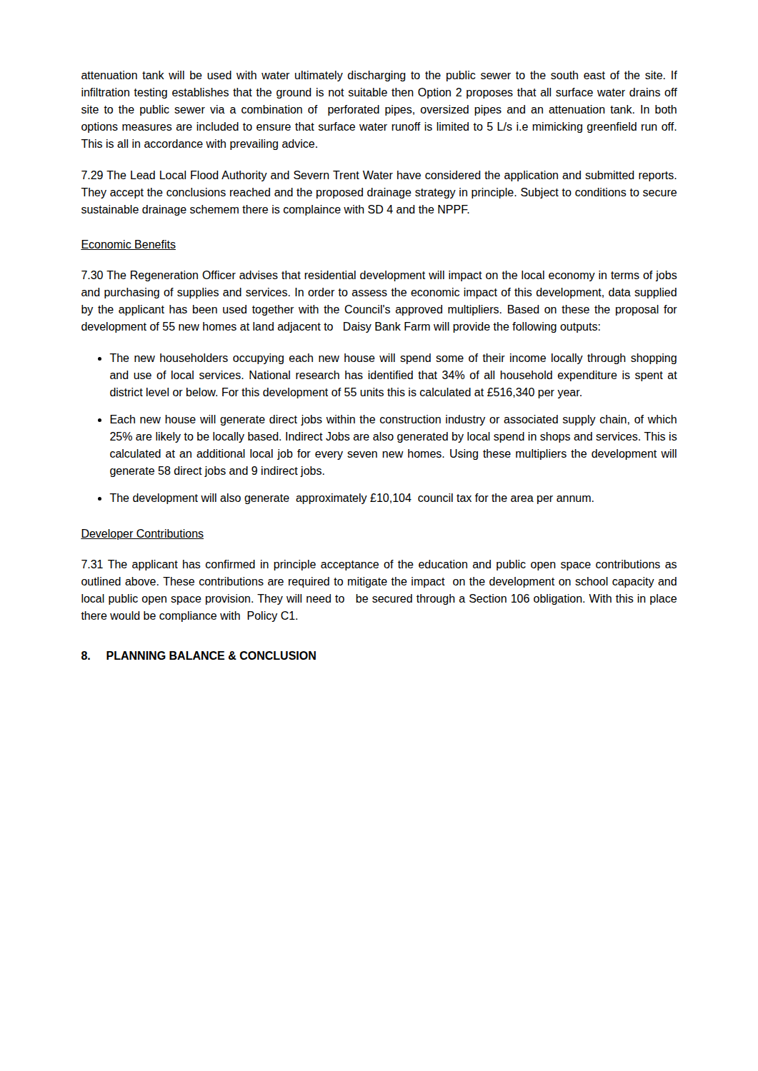attenuation tank will be used with water ultimately discharging to the public sewer to the south east of the site. If infiltration testing establishes that the ground is not suitable then Option 2 proposes that all surface water drains off site to the public sewer via a combination of perforated pipes, oversized pipes and an attenuation tank. In both options measures are included to ensure that surface water runoff is limited to 5 L/s i.e mimicking greenfield run off. This is all in accordance with prevailing advice.
7.29 The Lead Local Flood Authority and Severn Trent Water have considered the application and submitted reports. They accept the conclusions reached and the proposed drainage strategy in principle. Subject to conditions to secure sustainable drainage schemem there is complaince with SD 4 and the NPPF.
Economic Benefits
7.30 The Regeneration Officer advises that residential development will impact on the local economy in terms of jobs and purchasing of supplies and services. In order to assess the economic impact of this development, data supplied by the applicant has been used together with the Council's approved multipliers. Based on these the proposal for development of 55 new homes at land adjacent to Daisy Bank Farm will provide the following outputs:
The new householders occupying each new house will spend some of their income locally through shopping and use of local services. National research has identified that 34% of all household expenditure is spent at district level or below. For this development of 55 units this is calculated at £516,340 per year.
Each new house will generate direct jobs within the construction industry or associated supply chain, of which 25% are likely to be locally based. Indirect Jobs are also generated by local spend in shops and services. This is calculated at an additional local job for every seven new homes. Using these multipliers the development will generate 58 direct jobs and 9 indirect jobs.
The development will also generate approximately £10,104 council tax for the area per annum.
Developer Contributions
7.31 The applicant has confirmed in principle acceptance of the education and public open space contributions as outlined above. These contributions are required to mitigate the impact on the development on school capacity and local public open space provision. They will need to be secured through a Section 106 obligation. With this in place there would be compliance with Policy C1.
8. PLANNING BALANCE & CONCLUSION